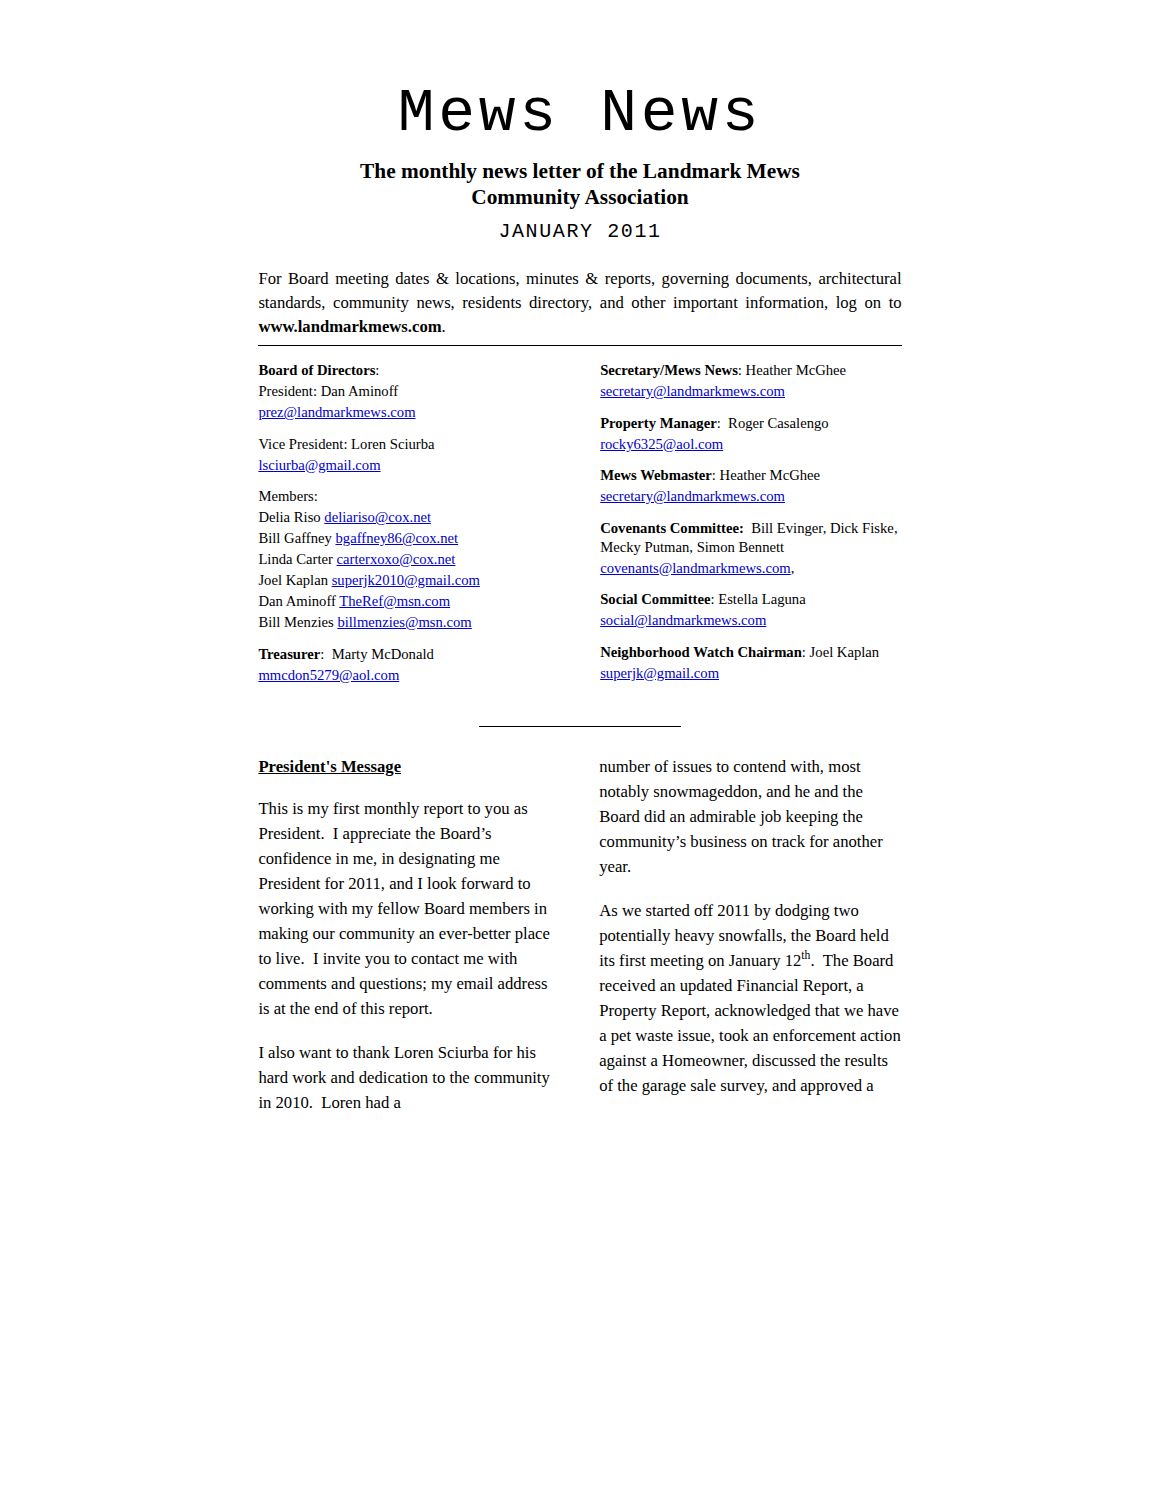Mews News
The monthly news letter of the Landmark Mews
Community Association
JANUARY 2011
For Board meeting dates & locations, minutes & reports, governing documents, architectural standards, community news, residents directory, and other important information, log on to www.landmarkmews.com.
Board of Directors:
President: Dan Aminoff
prez@landmarkmews.com
Vice President: Loren Sciurba
lsciurba@gmail.com
Members:
Delia Riso deliariso@cox.net
Bill Gaffney bgaffney86@cox.net
Linda Carter carterxoxo@cox.net
Joel Kaplan superjk2010@gmail.com
Dan Aminoff TheRef@msn.com
Bill Menzies billmenzies@msn.com
Treasurer: Marty McDonald
mmcdon5279@aol.com
Secretary/Mews News: Heather McGhee
secretary@landmarkmews.com
Property Manager: Roger Casalengo
rocky6325@aol.com
Mews Webmaster: Heather McGhee
secretary@landmarkmews.com
Covenants Committee: Bill Evinger, Dick Fiske, Mecky Putman, Simon Bennett
covenants@landmarkmews.com,
Social Committee: Estella Laguna
social@landmarkmews.com
Neighborhood Watch Chairman: Joel Kaplan
superjk@gmail.com
President's Message
This is my first monthly report to you as President. I appreciate the Board’s confidence in me, in designating me President for 2011, and I look forward to working with my fellow Board members in making our community an ever-better place to live. I invite you to contact me with comments and questions; my email address is at the end of this report.
I also want to thank Loren Sciurba for his hard work and dedication to the community in 2010. Loren had a
number of issues to contend with, most notably snowmageddon, and he and the Board did an admirable job keeping the community’s business on track for another year.
As we started off 2011 by dodging two potentially heavy snowfalls, the Board held its first meeting on January 12th. The Board received an updated Financial Report, a Property Report, acknowledged that we have a pet waste issue, took an enforcement action against a Homeowner, discussed the results of the garage sale survey, and approved a